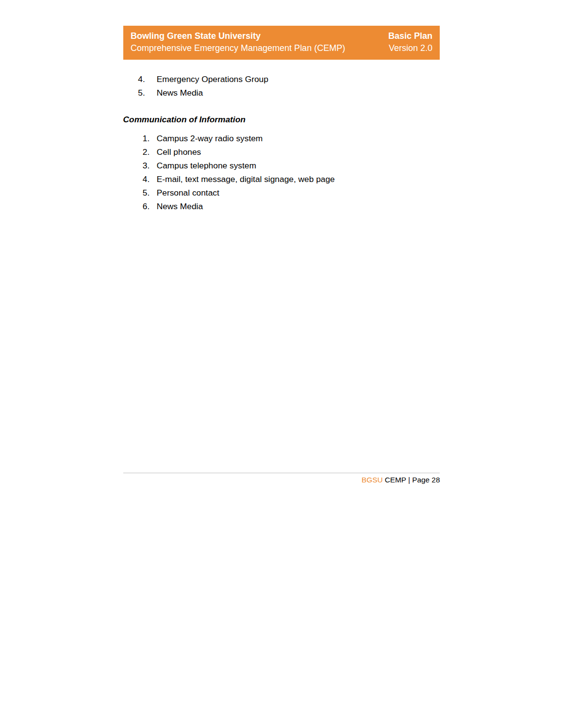Bowling Green State University Comprehensive Emergency Management Plan (CEMP)
Basic Plan Version 2.0
Emergency Operations Group
News Media
Communication of Information
Campus 2-way radio system
Cell phones
Campus telephone system
E-mail, text message, digital signage, web page
Personal contact
News Media
BGSU CEMP | Page 28